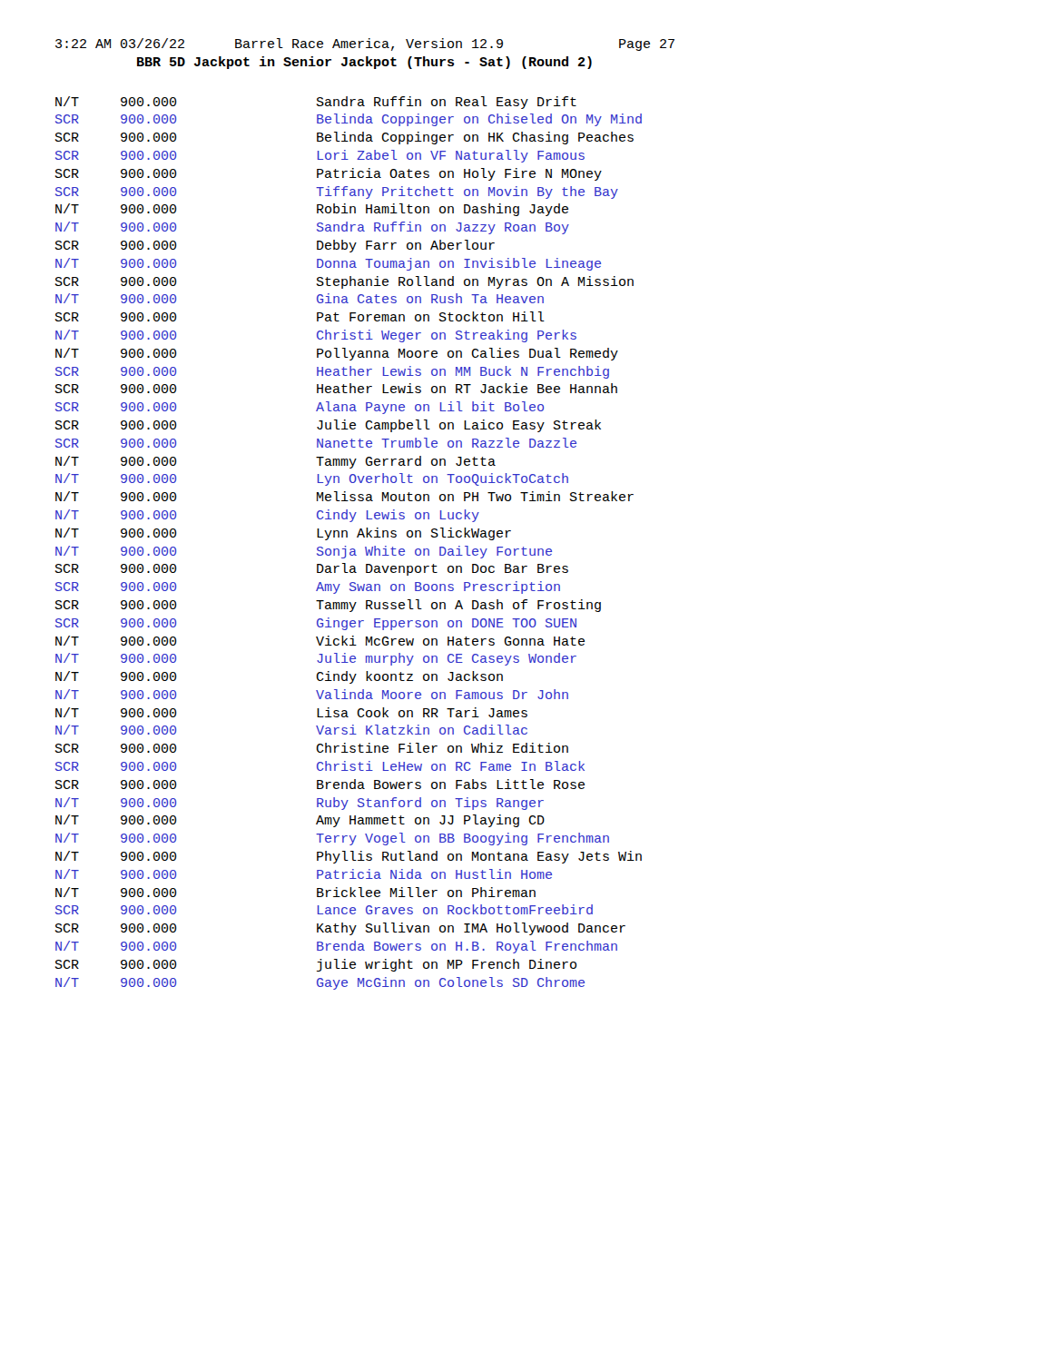3:22 AM 03/26/22      Barrel Race America, Version 12.9              Page 27
          BBR 5D Jackpot in Senior Jackpot (Thurs - Sat) (Round 2)
N/T     900.000                 Sandra Ruffin on Real Easy Drift
SCR     900.000                 Belinda Coppinger on Chiseled On My Mind
SCR     900.000                 Belinda Coppinger on HK Chasing Peaches
SCR     900.000                 Lori Zabel on VF Naturally Famous
SCR     900.000                 Patricia Oates on Holy Fire N MOney
SCR     900.000                 Tiffany Pritchett on Movin By the Bay
N/T     900.000                 Robin Hamilton on Dashing Jayde
N/T     900.000                 Sandra Ruffin on Jazzy Roan Boy
SCR     900.000                 Debby Farr on Aberlour
N/T     900.000                 Donna Toumajan on Invisible Lineage
SCR     900.000                 Stephanie Rolland on Myras On A Mission
N/T     900.000                 Gina Cates on Rush Ta Heaven
SCR     900.000                 Pat Foreman on Stockton Hill
N/T     900.000                 Christi Weger on Streaking Perks
N/T     900.000                 Pollyanna Moore on Calies Dual Remedy
SCR     900.000                 Heather Lewis on MM Buck N Frenchbig
SCR     900.000                 Heather Lewis on RT Jackie Bee Hannah
SCR     900.000                 Alana Payne on Lil bit Boleo
SCR     900.000                 Julie Campbell on Laico Easy Streak
SCR     900.000                 Nanette Trumble on Razzle Dazzle
N/T     900.000                 Tammy Gerrard on Jetta
N/T     900.000                 Lyn Overholt on TooQuickToCatch
N/T     900.000                 Melissa Mouton on PH Two Timin Streaker
N/T     900.000                 Cindy Lewis on Lucky
N/T     900.000                 Lynn Akins on SlickWager
N/T     900.000                 Sonja White on Dailey Fortune
SCR     900.000                 Darla Davenport on Doc Bar Bres
SCR     900.000                 Amy Swan on Boons Prescription
SCR     900.000                 Tammy Russell on A Dash of Frosting
SCR     900.000                 Ginger Epperson on DONE TOO SUEN
N/T     900.000                 Vicki McGrew on Haters Gonna Hate
N/T     900.000                 Julie murphy on CE Caseys Wonder
N/T     900.000                 Cindy koontz on Jackson
N/T     900.000                 Valinda Moore on Famous Dr John
N/T     900.000                 Lisa Cook on RR Tari James
N/T     900.000                 Varsi Klatzkin on Cadillac
SCR     900.000                 Christine Filer on Whiz Edition
SCR     900.000                 Christi LeHew on RC Fame In Black
SCR     900.000                 Brenda Bowers on Fabs Little Rose
N/T     900.000                 Ruby Stanford on Tips Ranger
N/T     900.000                 Amy Hammett on JJ Playing CD
N/T     900.000                 Terry Vogel on BB Boogying Frenchman
N/T     900.000                 Phyllis Rutland on Montana Easy Jets Win
N/T     900.000                 Patricia Nida on Hustlin Home
N/T     900.000                 Bricklee Miller on Phireman
SCR     900.000                 Lance Graves on RockbottomFreebird
SCR     900.000                 Kathy Sullivan on IMA Hollywood Dancer
N/T     900.000                 Brenda Bowers on H.B. Royal Frenchman
SCR     900.000                 julie wright on MP French Dinero
N/T     900.000                 Gaye McGinn on Colonels SD Chrome